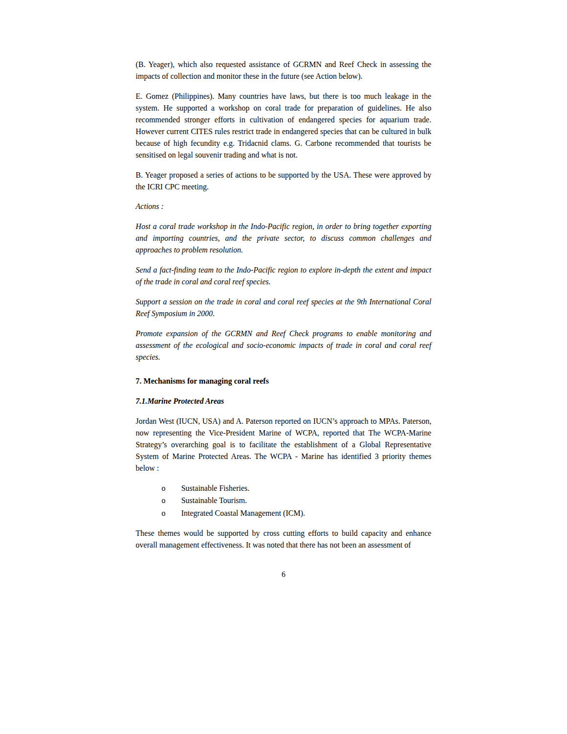(B. Yeager), which also requested assistance of GCRMN and Reef Check in assessing the impacts of collection and monitor these in the future (see Action below).
E. Gomez (Philippines). Many countries have laws, but there is too much leakage in the system. He supported a workshop on coral trade for preparation of guidelines. He also recommended stronger efforts in cultivation of endangered species for aquarium trade. However current CITES rules restrict trade in endangered species that can be cultured in bulk because of high fecundity e.g. Tridacnid clams. G. Carbone recommended that tourists be sensitised on legal souvenir trading and what is not.
B. Yeager proposed a series of actions to be supported by the USA. These were approved by the ICRI CPC meeting.
Actions :
Host a coral trade workshop in the Indo-Pacific region, in order to bring together exporting and importing countries, and the private sector, to discuss common challenges and approaches to problem resolution.
Send a fact-finding team to the Indo-Pacific region to explore in-depth the extent and impact of the trade in coral and coral reef species.
Support a session on the trade in coral and coral reef species at the 9th International Coral Reef Symposium in 2000.
Promote expansion of the GCRMN and Reef Check programs to enable monitoring and assessment of the ecological and socio-economic impacts of trade in coral and coral reef species.
7. Mechanisms for managing coral reefs
7.1.Marine Protected Areas
Jordan West (IUCN, USA) and A. Paterson reported on IUCN’s approach to MPAs. Paterson, now representing the Vice-President Marine of WCPA, reported that The WCPA-Marine Strategy’s overarching goal is to facilitate the establishment of a Global Representative System of Marine Protected Areas. The WCPA - Marine has identified 3 priority themes below :
oSustainable Fisheries.
oSustainable Tourism.
oIntegrated Coastal Management (ICM).
These themes would be supported by cross cutting efforts to build capacity and enhance overall management effectiveness. It was noted that there has not been an assessment of
6